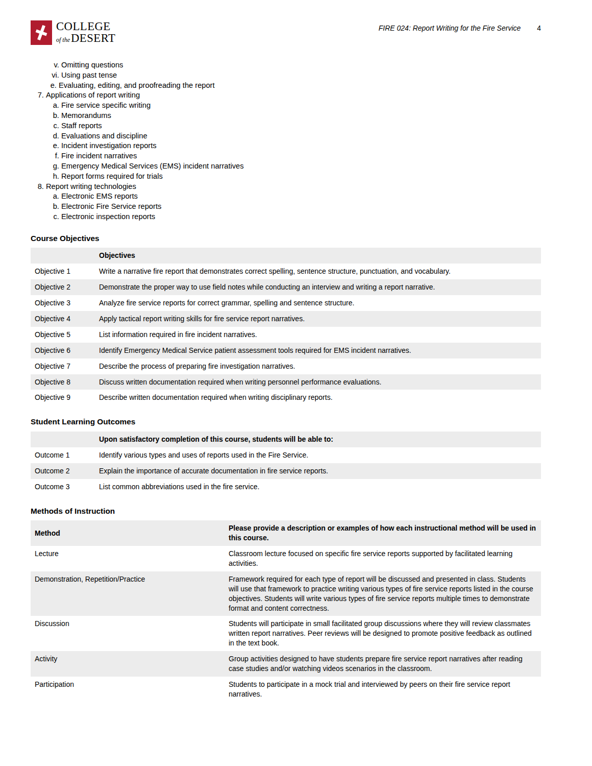COLLEGE
of the DESERT
FIRE 024: Report Writing for the Fire Service 4
Omitting questions
Using past tense
Evaluating, editing, and proofreading the report
Applications of report writing
Fire service specific writing
Memorandums
Staff reports
Evaluations and discipline
Incident investigation reports
Fire incident narratives
Emergency Medical Services (EMS) incident narratives
Report forms required for trials
Report writing technologies
Electronic EMS reports
Electronic Fire Service reports
Electronic inspection reports
Course Objectives
| | Objectives |
| --- | --- |
| Objective 1 | Write a narrative fire report that demonstrates correct spelling, sentence structure, punctuation, and vocabulary. |
| Objective 2 | Demonstrate the proper way to use field notes while conducting an interview and writing a report narrative. |
| Objective 3 | Analyze fire service reports for correct grammar, spelling and sentence structure. |
| Objective 4 | Apply tactical report writing skills for fire service report narratives. |
| Objective 5 | List information required in fire incident narratives. |
| Objective 6 | Identify Emergency Medical Service patient assessment tools required for EMS incident narratives. |
| Objective 7 | Describe the process of preparing fire investigation narratives. |
| Objective 8 | Discuss written documentation required when writing personnel performance evaluations. |
| Objective 9 | Describe written documentation required when writing disciplinary reports. |
Student Learning Outcomes
| | Upon satisfactory completion of this course, students will be able to: |
| --- | --- |
| Outcome 1 | Identify various types and uses of reports used in the Fire Service. |
| Outcome 2 | Explain the importance of accurate documentation in fire service reports. |
| Outcome 3 | List common abbreviations used in the fire service. |
Methods of Instruction
| Method | Please provide a description or examples of how each instructional method will be used in this course. |
| --- | --- |
| Lecture | Classroom lecture focused on specific fire service reports supported by facilitated learning activities. |
| Demonstration, Repetition/Practice | Framework required for each type of report will be discussed and presented in class. Students will use that framework to practice writing various types of fire service reports listed in the course objectives. Students will write various types of fire service reports multiple times to demonstrate format and content correctness. |
| Discussion | Students will participate in small facilitated group discussions where they will review classmates written report narratives. Peer reviews will be designed to promote positive feedback as outlined in the text book. |
| Activity | Group activities designed to have students prepare fire service report narratives after reading case studies and/or watching videos scenarios in the classroom. |
| Participation | Students to participate in a mock trial and interviewed by peers on their fire service report narratives. |